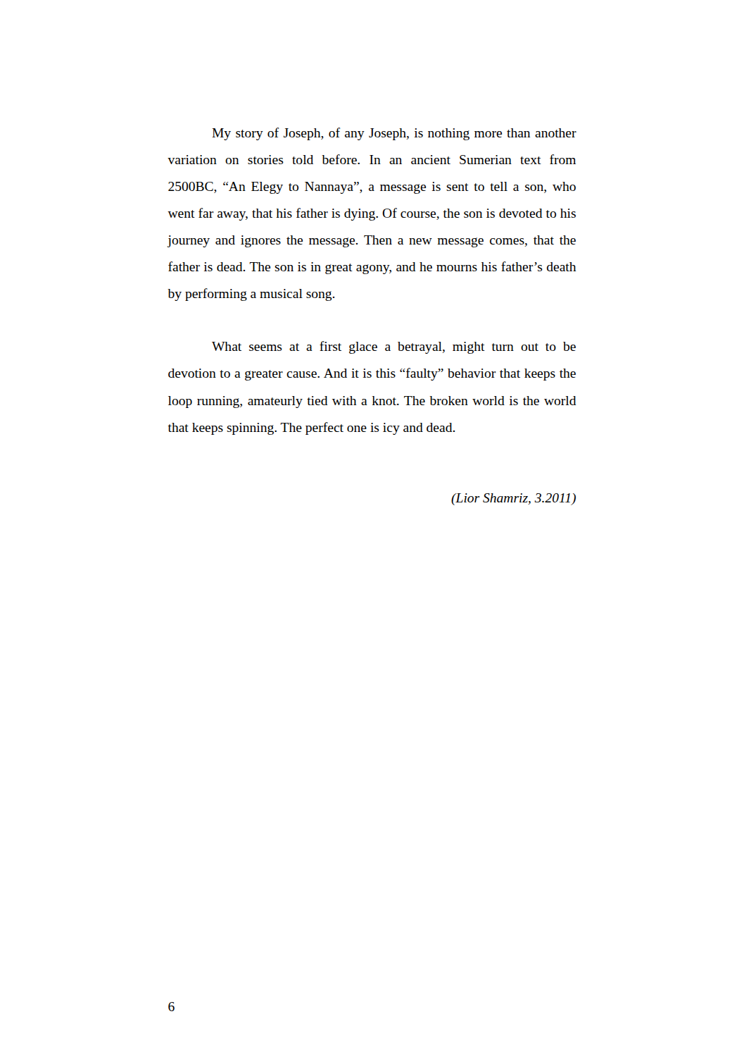My story of Joseph, of any Joseph, is nothing more than another variation on stories told before. In an ancient Sumerian text from 2500BC, “An Elegy to Nannaya”, a message is sent to tell a son, who went far away, that his father is dying. Of course, the son is devoted to his journey and ignores the message. Then a new message comes, that the father is dead. The son is in great agony, and he mourns his father’s death by performing a musical song.
What seems at a first glace a betrayal, might turn out to be devotion to a greater cause. And it is this “faulty” behavior that keeps the loop running, amateurly tied with a knot. The broken world is the world that keeps spinning. The perfect one is icy and dead.
(Lior Shamriz, 3.2011)
6